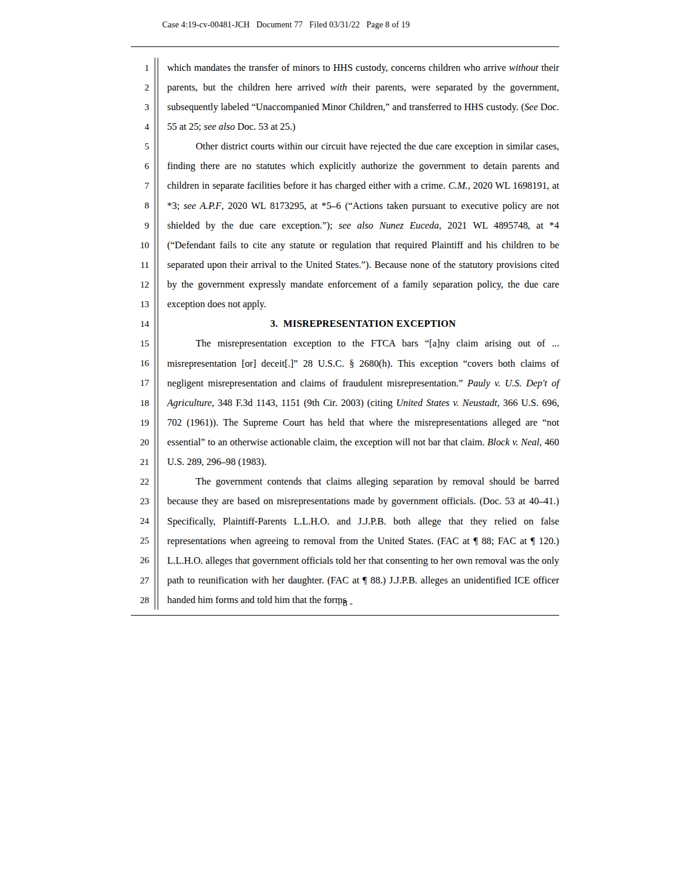Case 4:19-cv-00481-JCH Document 77 Filed 03/31/22 Page 8 of 19
1
2
3
4
5
6
7
8
9
10
11
12
13
14
15
16
17
18
19
20
21
22
23
24
25
26
27
28
which mandates the transfer of minors to HHS custody, concerns children who arrive without their parents, but the children here arrived with their parents, were separated by the government, subsequently labeled “Unaccompanied Minor Children,” and transferred to HHS custody. (See Doc. 55 at 25; see also Doc. 53 at 25.)
Other district courts within our circuit have rejected the due care exception in similar cases, finding there are no statutes which explicitly authorize the government to detain parents and children in separate facilities before it has charged either with a crime. C.M., 2020 WL 1698191, at *3; see A.P.F, 2020 WL 8173295, at *5–6 (“Actions taken pursuant to executive policy are not shielded by the due care exception.”); see also Nunez Euceda, 2021 WL 4895748, at *4 (“Defendant fails to cite any statute or regulation that required Plaintiff and his children to be separated upon their arrival to the United States.”). Because none of the statutory provisions cited by the government expressly mandate enforcement of a family separation policy, the due care exception does not apply.
3. MISREPRESENTATION EXCEPTION
The misrepresentation exception to the FTCA bars “[a]ny claim arising out of ... misrepresentation [or] deceit[.]” 28 U.S.C. § 2680(h). This exception “covers both claims of negligent misrepresentation and claims of fraudulent misrepresentation.” Pauly v. U.S. Dep't of Agriculture, 348 F.3d 1143, 1151 (9th Cir. 2003) (citing United States v. Neustadt, 366 U.S. 696, 702 (1961)). The Supreme Court has held that where the misrepresentations alleged are “not essential” to an otherwise actionable claim, the exception will not bar that claim. Block v. Neal, 460 U.S. 289, 296–98 (1983).
The government contends that claims alleging separation by removal should be barred because they are based on misrepresentations made by government officials. (Doc. 53 at 40–41.) Specifically, Plaintiff-Parents L.L.H.O. and J.J.P.B. both allege that they relied on false representations when agreeing to removal from the United States. (FAC at ¶ 88; FAC at ¶ 120.) L.L.H.O. alleges that government officials told her that consenting to her own removal was the only path to reunification with her daughter. (FAC at ¶ 88.) J.J.P.B. alleges an unidentified ICE officer handed him forms and told him that the forms
- 8 -